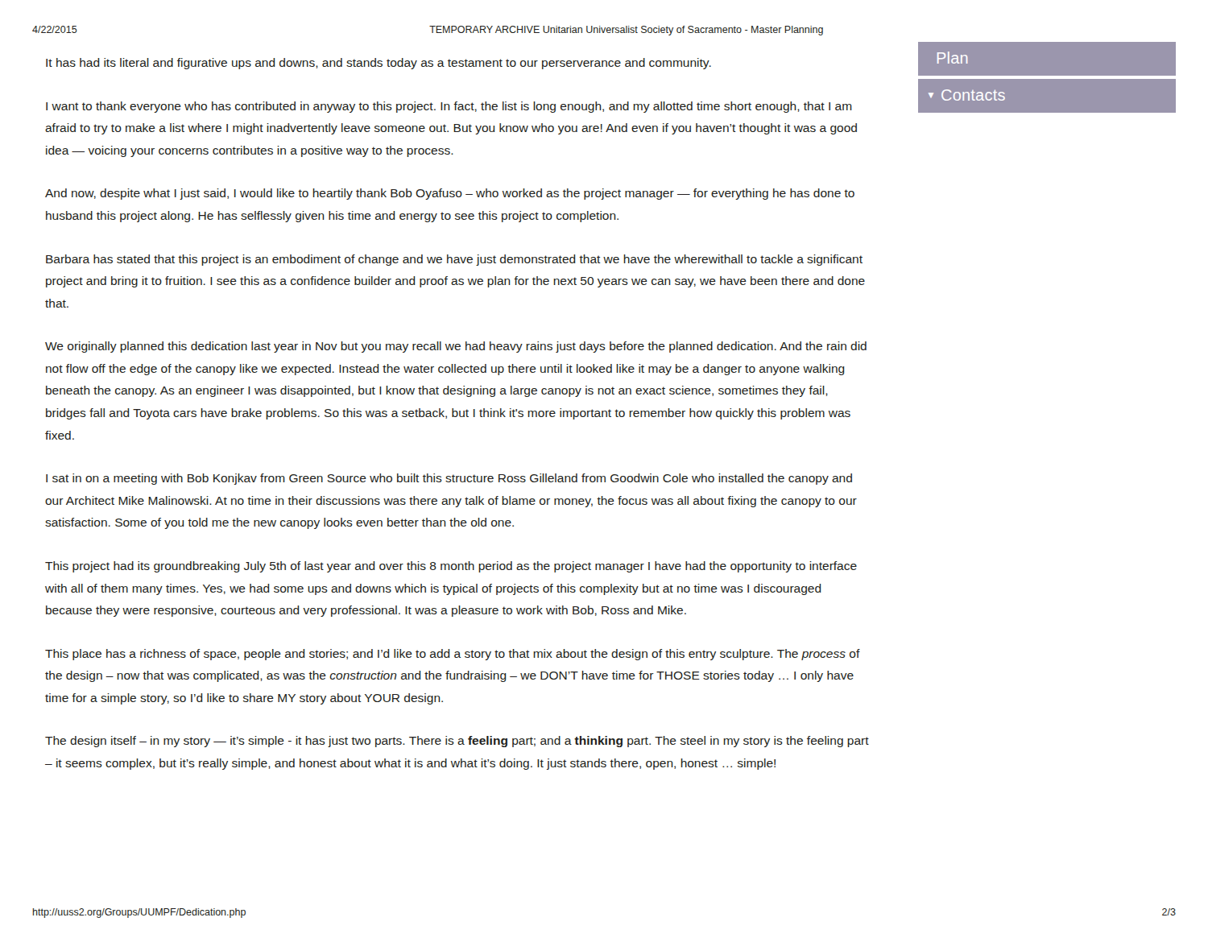4/22/2015
TEMPORARY ARCHIVE Unitarian Universalist Society of Sacramento - Master Planning
Plan
▼Contacts
It has had its literal and figurative ups and downs, and stands today as a testament to our perserverance and community.
I want to thank everyone who has contributed in anyway to this project. In fact, the list is long enough, and my allotted time short enough, that I am afraid to try to make a list where I might inadvertently leave someone out. But you know who you are! And even if you haven’t thought it was a good idea — voicing your concerns contributes in a positive way to the process.
And now, despite what I just said, I would like to heartily thank Bob Oyafuso – who worked as the project manager — for everything he has done to husband this project along. He has selflessly given his time and energy to see this project to completion.
Barbara has stated that this project is an embodiment of change and we have just demonstrated that we have the wherewithall to tackle a significant project and bring it to fruition. I see this as a confidence builder and proof as we plan for the next 50 years we can say, we have been there and done that.
We originally planned this dedication last year in Nov but you may recall we had heavy rains just days before the planned dedication. And the rain did not flow off the edge of the canopy like we expected. Instead the water collected up there until it looked like it may be a danger to anyone walking beneath the canopy. As an engineer I was disappointed, but I know that designing a large canopy is not an exact science, sometimes they fail, bridges fall and Toyota cars have brake problems. So this was a setback, but I think it's more important to remember how quickly this problem was fixed.
I sat in on a meeting with Bob Konjkav from Green Source who built this structure Ross Gilleland from Goodwin Cole who installed the canopy and our Architect Mike Malinowski. At no time in their discussions was there any talk of blame or money, the focus was all about fixing the canopy to our satisfaction. Some of you told me the new canopy looks even better than the old one.
This project had its groundbreaking July 5th of last year and over this 8 month period as the project manager I have had the opportunity to interface with all of them many times. Yes, we had some ups and downs which is typical of projects of this complexity but at no time was I discouraged because they were responsive, courteous and very professional. It was a pleasure to work with Bob, Ross and Mike.
This place has a richness of space, people and stories; and I’d like to add a story to that mix about the design of this entry sculpture. The process of the design – now that was complicated, as was the construction and the fundraising – we DON’T have time for THOSE stories today … I only have time for a simple story, so I’d like to share MY story about YOUR design.
The design itself – in my story — it’s simple - it has just two parts. There is a feeling part; and a thinking part. The steel in my story is the feeling part – it seems complex, but it’s really simple, and honest about what it is and what it’s doing. It just stands there, open, honest … simple!
http://uuss2.org/Groups/UUMPF/Dedication.php
2/3